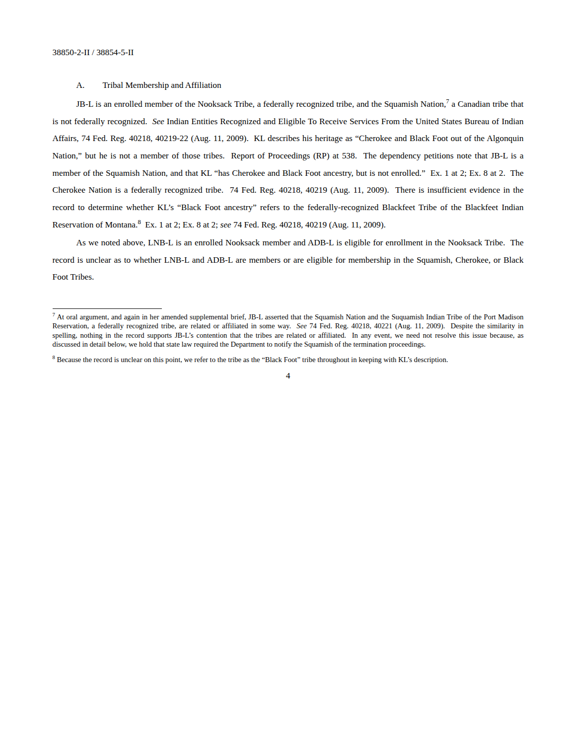38850-2-II / 38854-5-II
A. Tribal Membership and Affiliation
JB-L is an enrolled member of the Nooksack Tribe, a federally recognized tribe, and the Squamish Nation,7 a Canadian tribe that is not federally recognized. See Indian Entities Recognized and Eligible To Receive Services From the United States Bureau of Indian Affairs, 74 Fed. Reg. 40218, 40219-22 (Aug. 11, 2009). KL describes his heritage as “Cherokee and Black Foot out of the Algonquin Nation,” but he is not a member of those tribes. Report of Proceedings (RP) at 538. The dependency petitions note that JB-L is a member of the Squamish Nation, and that KL “has Cherokee and Black Foot ancestry, but is not enrolled.” Ex. 1 at 2; Ex. 8 at 2. The Cherokee Nation is a federally recognized tribe. 74 Fed. Reg. 40218, 40219 (Aug. 11, 2009). There is insufficient evidence in the record to determine whether KL’s “Black Foot ancestry” refers to the federally-recognized Blackfeet Tribe of the Blackfeet Indian Reservation of Montana.8 Ex. 1 at 2; Ex. 8 at 2; see 74 Fed. Reg. 40218, 40219 (Aug. 11, 2009).
As we noted above, LNB-L is an enrolled Nooksack member and ADB-L is eligible for enrollment in the Nooksack Tribe. The record is unclear as to whether LNB-L and ADB-L are members or are eligible for membership in the Squamish, Cherokee, or Black Foot Tribes.
7 At oral argument, and again in her amended supplemental brief, JB-L asserted that the Squamish Nation and the Suquamish Indian Tribe of the Port Madison Reservation, a federally recognized tribe, are related or affiliated in some way. See 74 Fed. Reg. 40218, 40221 (Aug. 11, 2009). Despite the similarity in spelling, nothing in the record supports JB-L’s contention that the tribes are related or affiliated. In any event, we need not resolve this issue because, as discussed in detail below, we hold that state law required the Department to notify the Squamish of the termination proceedings.
8 Because the record is unclear on this point, we refer to the tribe as the “Black Foot” tribe throughout in keeping with KL’s description.
4